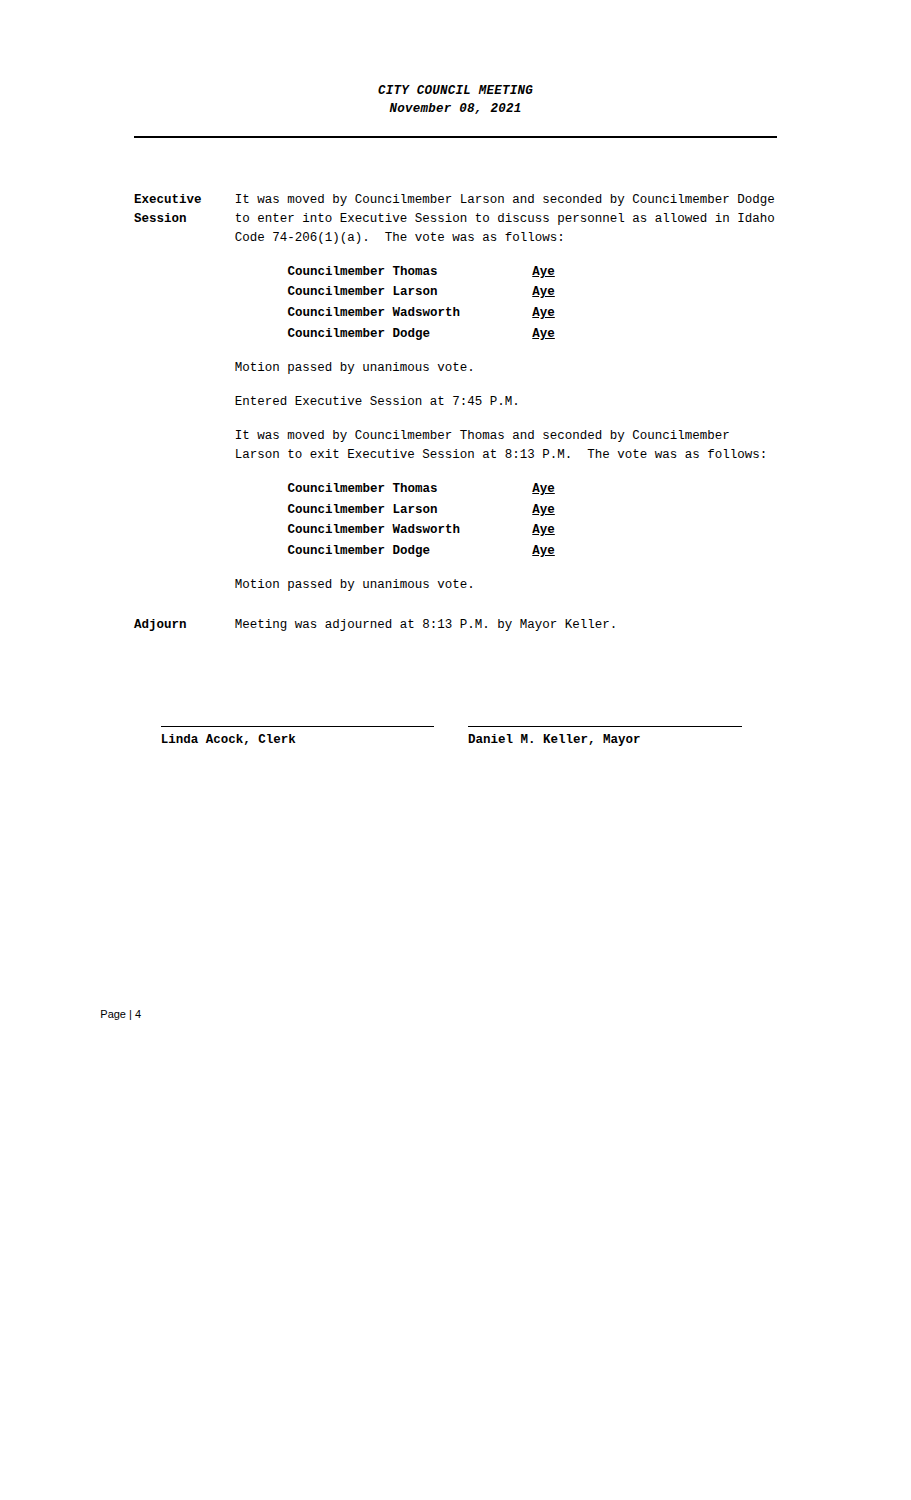CITY COUNCIL MEETING November 08, 2021
Executive
Session
It was moved by Councilmember Larson and seconded by Councilmember Dodge to enter into Executive Session to discuss personnel as allowed in Idaho Code 74‑206(1)(a). The vote was as follows:
Councilmember Thomas Aye
Councilmember Larson Aye
Councilmember Wadsworth Aye
Councilmember Dodge Aye
Motion passed by unanimous vote.
Entered Executive Session at 7:45 P.M.
It was moved by Councilmember Thomas and seconded by Councilmember Larson to exit Executive Session at 8:13 P.M. The vote was as follows:
Councilmember Thomas Aye
Councilmember Larson Aye
Councilmember Wadsworth Aye
Councilmember Dodge Aye
Motion passed by unanimous vote.
Adjourn
Meeting was adjourned at 8:13 P.M. by Mayor Keller.
Linda Acock, Clerk
Daniel M. Keller, Mayor
Page | 4